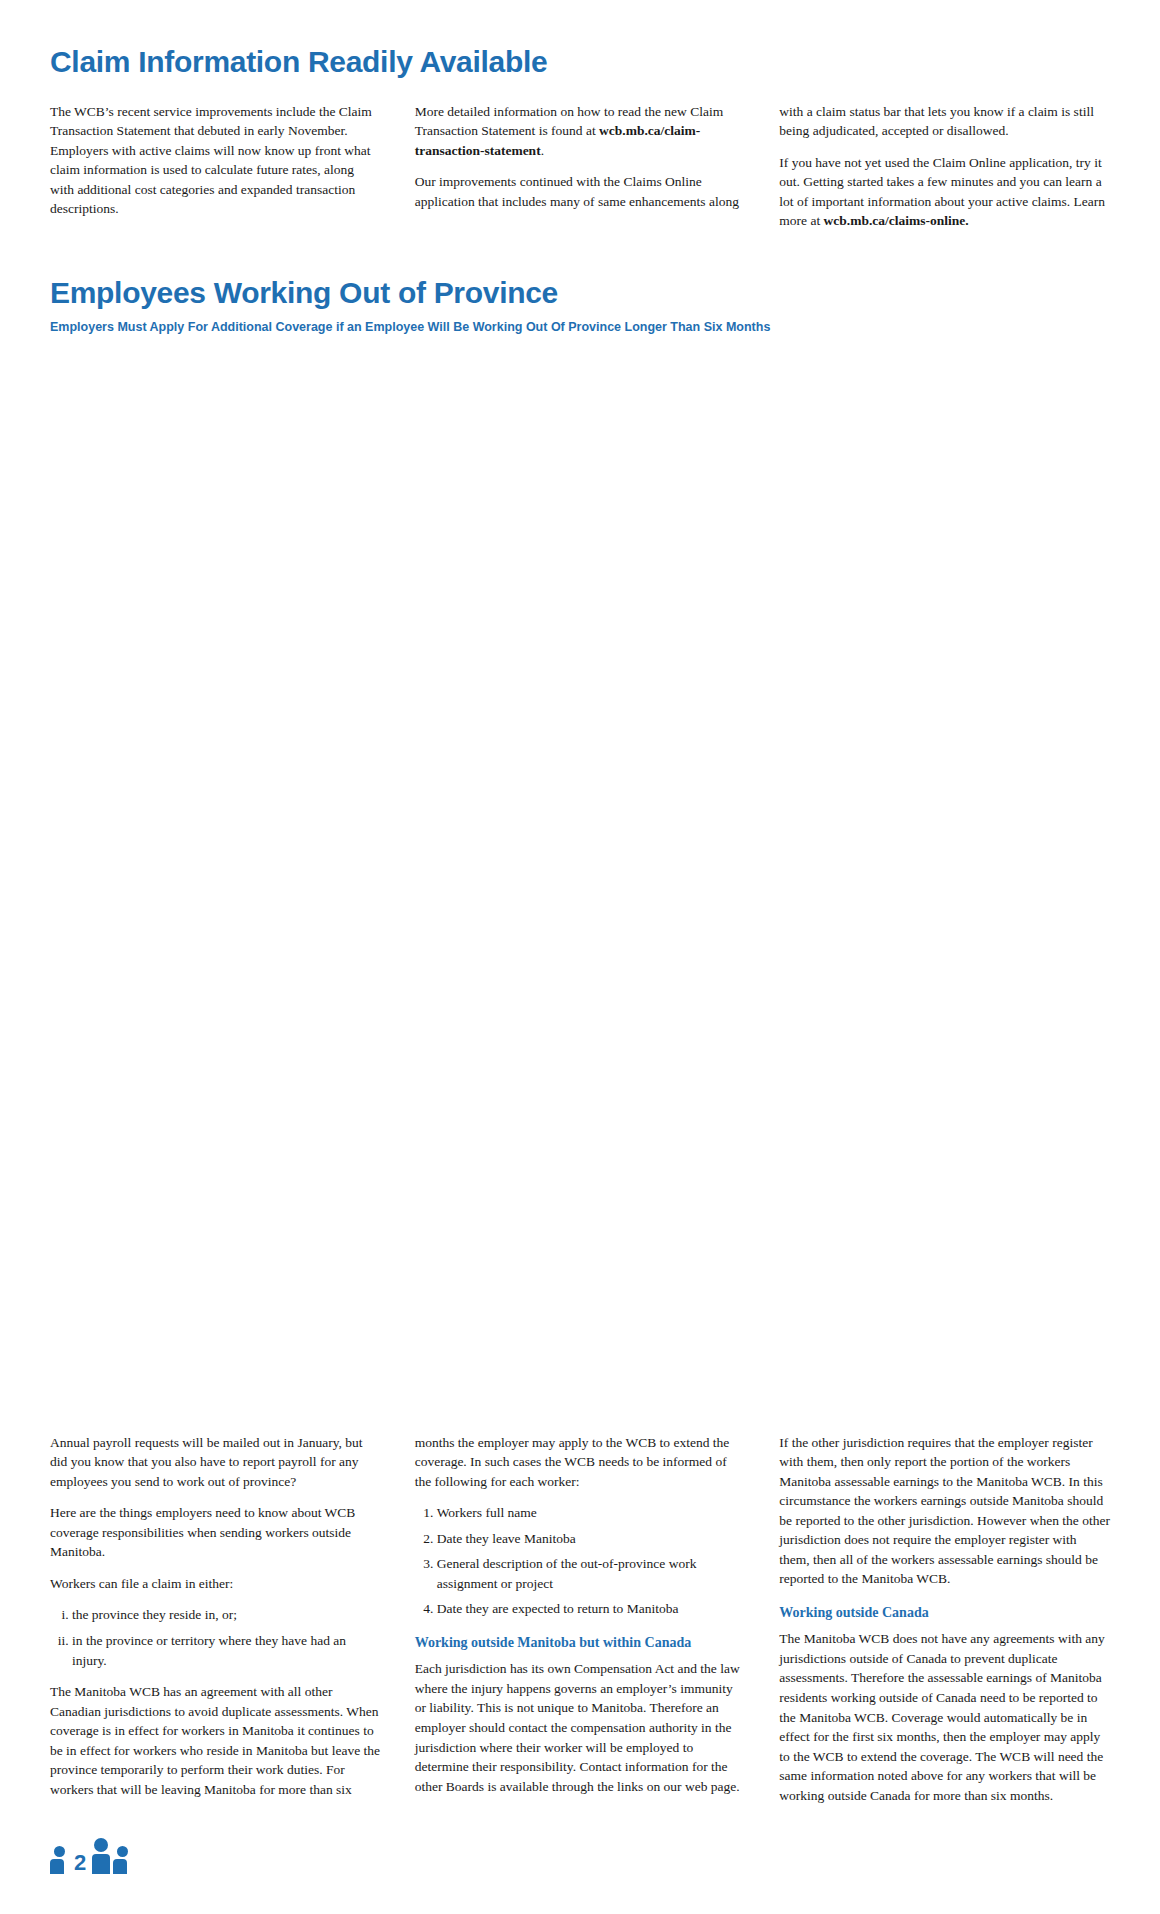Claim Information Readily Available
The WCB’s recent service improvements include the Claim Transaction Statement that debuted in early November. Employers with active claims will now know up front what claim information is used to calculate future rates, along with additional cost categories and expanded transaction descriptions.
More detailed information on how to read the new Claim Transaction Statement is found at wcb.mb.ca/claim-transaction-statement.
Our improvements continued with the Claims Online application that includes many of same enhancements along with a claim status bar that lets you know if a claim is still being adjudicated, accepted or disallowed.
If you have not yet used the Claim Online application, try it out. Getting started takes a few minutes and you can learn a lot of important information about your active claims. Learn more at wcb.mb.ca/claims-online.
Employees Working Out of Province
Employers Must Apply For Additional Coverage if an Employee Will Be Working Out Of Province Longer Than Six Months
Annual payroll requests will be mailed out in January, but did you know that you also have to report payroll for any employees you send to work out of province?
Here are the things employers need to know about WCB coverage responsibilities when sending workers outside Manitoba.
Workers can file a claim in either:
the province they reside in, or;
in the province or territory where they have had an injury.
The Manitoba WCB has an agreement with all other Canadian jurisdictions to avoid duplicate assessments. When coverage is in effect for workers in Manitoba it continues to be in effect for workers who reside in Manitoba but leave the province temporarily to perform their work duties. For workers that will be leaving Manitoba for more than six months the employer may apply to the WCB to extend the coverage. In such cases the WCB needs to be informed of the following for each worker:
Workers full name
Date they leave Manitoba
General description of the out-of-province work assignment or project
Date they are expected to return to Manitoba
Working outside Manitoba but within Canada
Each jurisdiction has its own Compensation Act and the law where the injury happens governs an employer’s immunity or liability. This is not unique to Manitoba. Therefore an employer should contact the compensation authority in the jurisdiction where their worker will be employed to determine their responsibility. Contact information for the other Boards is available through the links on our web page.
If the other jurisdiction requires that the employer register with them, then only report the portion of the workers Manitoba assessable earnings to the Manitoba WCB. In this circumstance the workers earnings outside Manitoba should be reported to the other jurisdiction. However when the other jurisdiction does not require the employer register with them, then all of the workers assessable earnings should be reported to the Manitoba WCB.
Working outside Canada
The Manitoba WCB does not have any agreements with any jurisdictions outside of Canada to prevent duplicate assessments. Therefore the assessable earnings of Manitoba residents working outside of Canada need to be reported to the Manitoba WCB. Coverage would automatically be in effect for the first six months, then the employer may apply to the WCB to extend the coverage. The WCB will need the same information noted above for any workers that will be working outside Canada for more than six months.
2